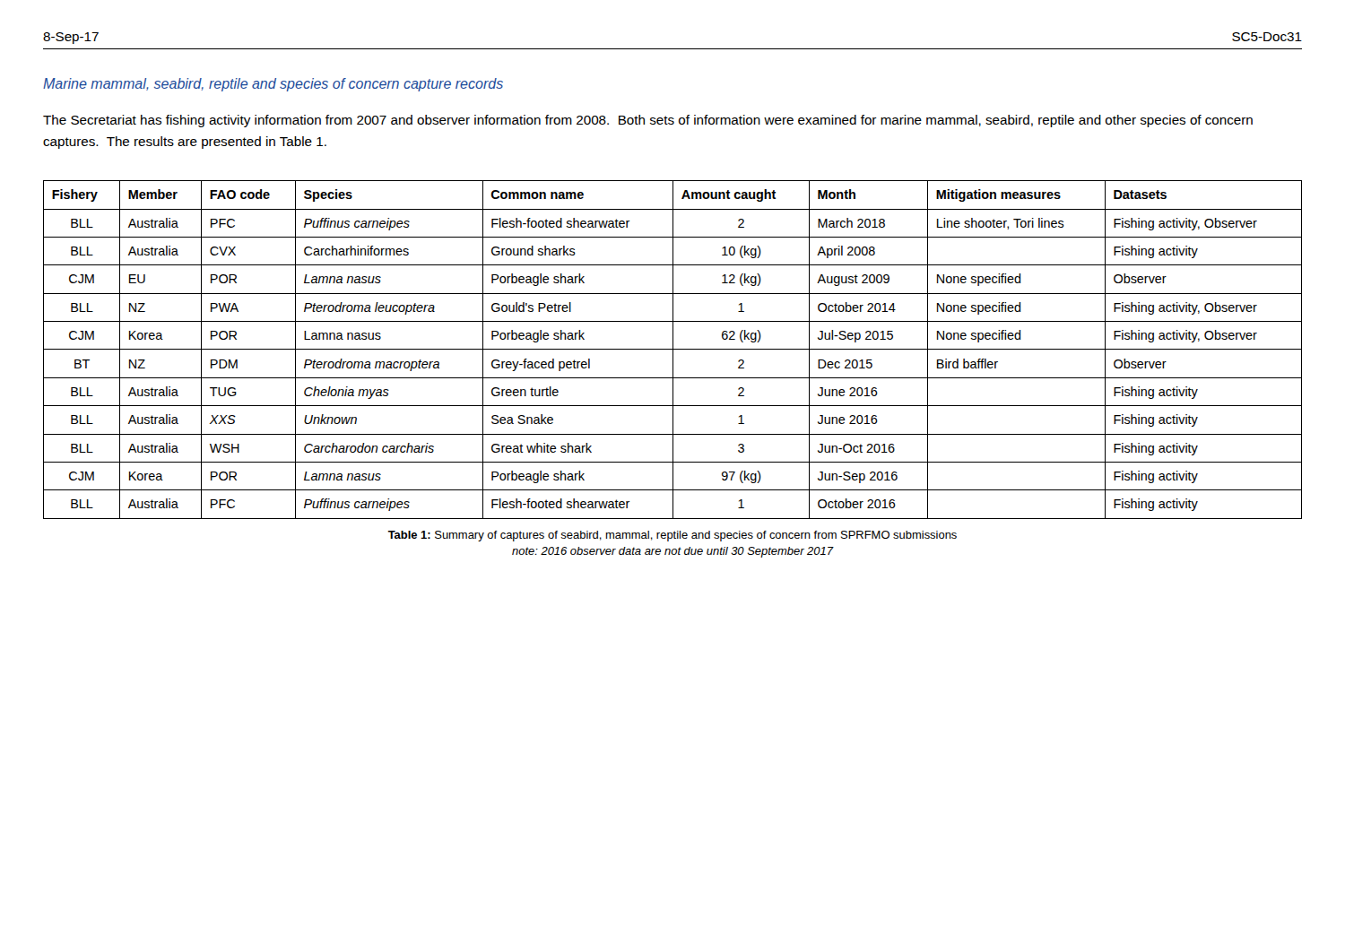8-Sep-17 SC5-Doc31
Marine mammal, seabird, reptile and species of concern capture records
The Secretariat has fishing activity information from 2007 and observer information from 2008. Both sets of information were examined for marine mammal, seabird, reptile and other species of concern captures. The results are presented in Table 1.
Table 1: Summary of captures of seabird, mammal, reptile and species of concern from SPRFMO submissions note: 2016 observer data are not due until 30 September 2017
| Fishery | Member | FAO code | Species | Common name | Amount caught | Month | Mitigation measures | Datasets |
| --- | --- | --- | --- | --- | --- | --- | --- | --- |
| BLL | Australia | PFC | Puffinus carneipes | Flesh-footed shearwater | 2 | March 2018 | Line shooter, Tori lines | Fishing activity, Observer |
| BLL | Australia | CVX | Carcharhiniformes | Ground sharks | 10 (kg) | April 2008 | | Fishing activity |
| CJM | EU | POR | Lamna nasus | Porbeagle shark | 12 (kg) | August 2009 | None specified | Observer |
| BLL | NZ | PWA | Pterodroma leucoptera | Gould's Petrel | 1 | October 2014 | None specified | Fishing activity, Observer |
| CJM | Korea | POR | Lamna nasus | Porbeagle shark | 62 (kg) | Jul-Sep 2015 | None specified | Fishing activity, Observer |
| BT | NZ | PDM | Pterodroma macroptera | Grey-faced petrel | 2 | Dec 2015 | Bird baffler | Observer |
| BLL | Australia | TUG | Chelonia myas | Green turtle | 2 | June 2016 | | Fishing activity |
| BLL | Australia | XXS | Unknown | Sea Snake | 1 | June 2016 | | Fishing activity |
| BLL | Australia | WSH | Carcharodon carcharis | Great white shark | 3 | Jun-Oct 2016 | | Fishing activity |
| CJM | Korea | POR | Lamna nasus | Porbeagle shark | 97 (kg) | Jun-Sep 2016 | | Fishing activity |
| BLL | Australia | PFC | Puffinus carneipes | Flesh-footed shearwater | 1 | October 2016 | | Fishing activity |